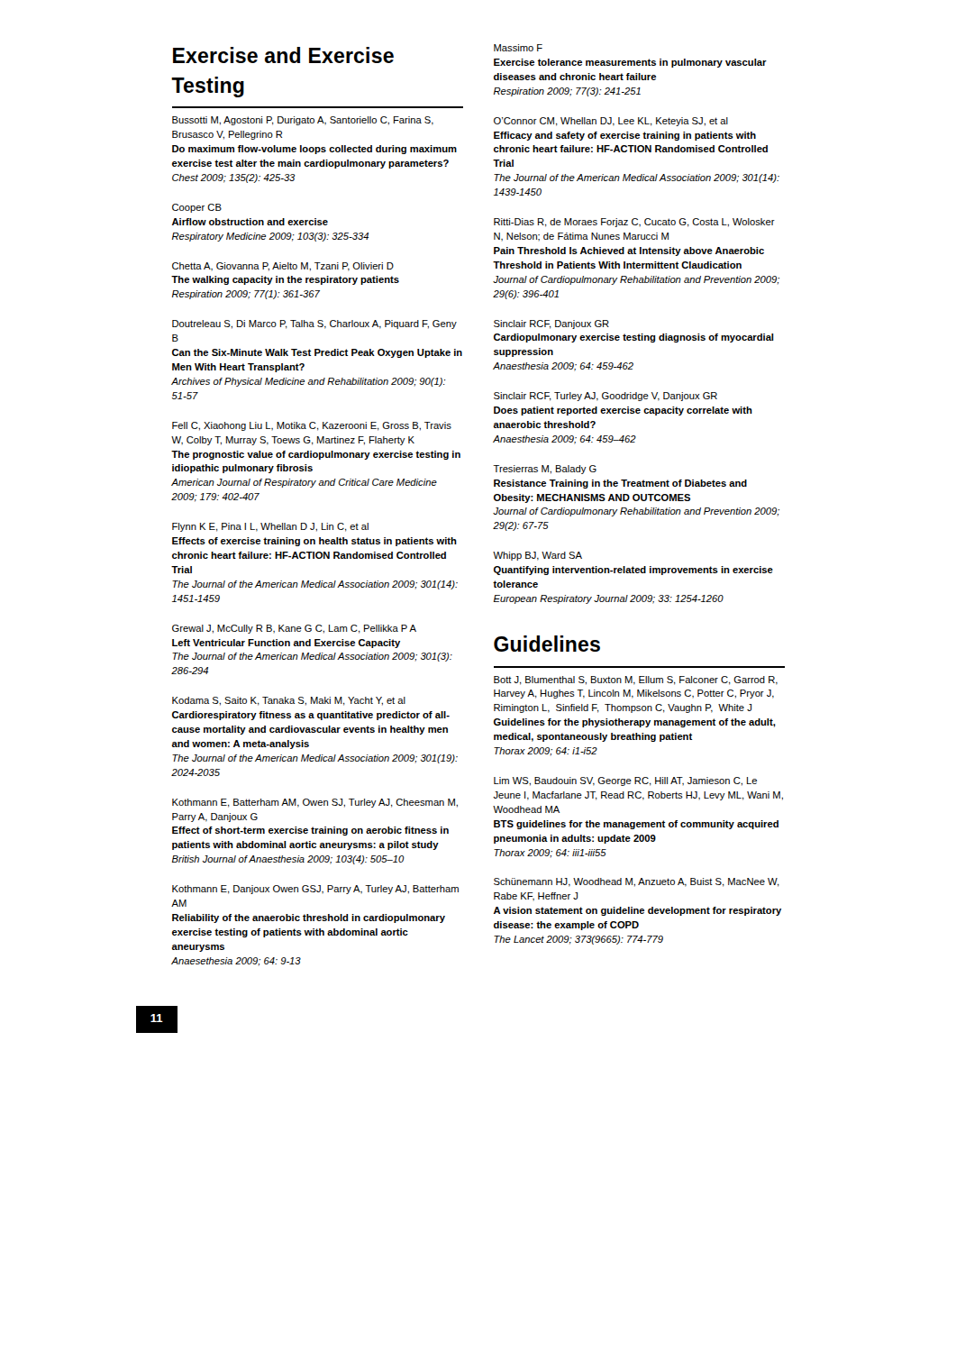Exercise and Exercise Testing
Bussotti M, Agostoni P, Durigato A, Santoriello C, Farina S, Brusasco V, Pellegrino R
Do maximum flow-volume loops collected during maximum exercise test alter the main cardiopulmonary parameters?
Chest 2009; 135(2): 425-33
Cooper CB
Airflow obstruction and exercise
Respiratory Medicine 2009; 103(3): 325-334
Chetta A, Giovanna P, Aielto M, Tzani P, Olivieri D
The walking capacity in the respiratory patients
Respiration 2009; 77(1): 361-367
Doutreleau S, Di Marco P, Talha S, Charloux A, Piquard F, Geny B
Can the Six-Minute Walk Test Predict Peak Oxygen Uptake in Men With Heart Transplant?
Archives of Physical Medicine and Rehabilitation 2009; 90(1): 51-57
Fell C, Xiaohong Liu L, Motika C, Kazerooni E, Gross B, Travis W, Colby T, Murray S, Toews G, Martinez F, Flaherty K
The prognostic value of cardiopulmonary exercise testing in idiopathic pulmonary fibrosis
American Journal of Respiratory and Critical Care Medicine 2009; 179: 402-407
Flynn K E, Pina I L, Whellan D J, Lin C, et al
Effects of exercise training on health status in patients with chronic heart failure: HF-ACTION Randomised Controlled Trial
The Journal of the American Medical Association 2009; 301(14): 1451-1459
Grewal J, McCully R B, Kane G C, Lam C, Pellikka P A
Left Ventricular Function and Exercise Capacity
The Journal of the American Medical Association 2009; 301(3): 286-294
Kodama S, Saito K, Tanaka S, Maki M, Yacht Y, et al
Cardiorespiratory fitness as a quantitative predictor of all-cause mortality and cardiovascular events in healthy men and women: A meta-analysis
The Journal of the American Medical Association 2009; 301(19): 2024-2035
Kothmann E, Batterham AM, Owen SJ, Turley AJ, Cheesman M, Parry A, Danjoux G
Effect of short-term exercise training on aerobic fitness in patients with abdominal aortic aneurysms: a pilot study
British Journal of Anaesthesia 2009; 103(4): 505–10
Kothmann E, Danjoux Owen GSJ, Parry A, Turley AJ, Batterham AM
Reliability of the anaerobic threshold in cardiopulmonary exercise testing of patients with abdominal aortic aneurysms
Anaesethesia 2009; 64: 9-13
Massimo F
Exercise tolerance measurements in pulmonary vascular diseases and chronic heart failure
Respiration 2009; 77(3): 241-251
O’Connor CM, Whellan DJ, Lee KL, Keteyia SJ, et al
Efficacy and safety of exercise training in patients with chronic heart failure: HF-ACTION Randomised Controlled Trial
The Journal of the American Medical Association 2009; 301(14): 1439-1450
Ritti-Dias R, de Moraes Forjaz C, Cucato G, Costa L, Wolosker N, Nelson; de Fátima Nunes Marucci M
Pain Threshold Is Achieved at Intensity above Anaerobic Threshold in Patients With Intermittent Claudication
Journal of Cardiopulmonary Rehabilitation and Prevention 2009; 29(6): 396-401
Sinclair RCF, Danjoux GR
Cardiopulmonary exercise testing diagnosis of myocardial suppression
Anaesthesia 2009; 64: 459-462
Sinclair RCF, Turley AJ, Goodridge V, Danjoux GR
Does patient reported exercise capacity correlate with anaerobic threshold?
Anaesthesia 2009; 64: 459–462
Tresierras M, Balady G
Resistance Training in the Treatment of Diabetes and Obesity: MECHANISMS AND OUTCOMES
Journal of Cardiopulmonary Rehabilitation and Prevention 2009; 29(2): 67-75
Whipp BJ, Ward SA
Quantifying intervention-related improvements in exercise tolerance
European Respiratory Journal 2009; 33: 1254-1260
Guidelines
Bott J, Blumenthal S, Buxton M, Ellum S, Falconer C, Garrod R, Harvey A, Hughes T, Lincoln M, Mikelsons C, Potter C, Pryor J, Rimington L, Sinfield F, Thompson C, Vaughn P, White J
Guidelines for the physiotherapy management of the adult, medical, spontaneously breathing patient
Thorax 2009; 64: i1-i52
Lim WS, Baudouin SV, George RC, Hill AT, Jamieson C, Le Jeune I, Macfarlane JT, Read RC, Roberts HJ, Levy ML, Wani M, Woodhead MA
BTS guidelines for the management of community acquired pneumonia in adults: update 2009
Thorax 2009; 64: iii1-iii55
Schünemann HJ, Woodhead M, Anzueto A, Buist S, MacNee W, Rabe KF, Heffner J
A vision statement on guideline development for respiratory disease: the example of COPD
The Lancet 2009; 373(9665): 774-779
11